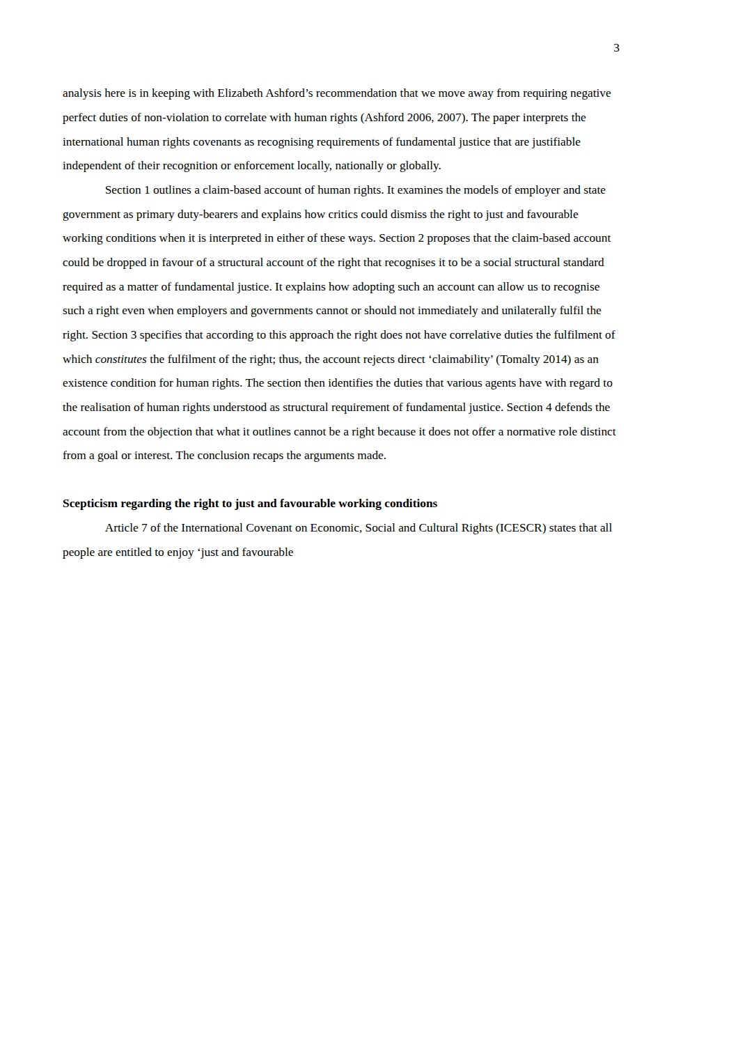3
analysis here is in keeping with Elizabeth Ashford’s recommendation that we move away from requiring negative perfect duties of non-violation to correlate with human rights (Ashford 2006, 2007). The paper interprets the international human rights covenants as recognising requirements of fundamental justice that are justifiable independent of their recognition or enforcement locally, nationally or globally.
Section 1 outlines a claim-based account of human rights. It examines the models of employer and state government as primary duty-bearers and explains how critics could dismiss the right to just and favourable working conditions when it is interpreted in either of these ways. Section 2 proposes that the claim-based account could be dropped in favour of a structural account of the right that recognises it to be a social structural standard required as a matter of fundamental justice. It explains how adopting such an account can allow us to recognise such a right even when employers and governments cannot or should not immediately and unilaterally fulfil the right. Section 3 specifies that according to this approach the right does not have correlative duties the fulfilment of which constitutes the fulfilment of the right; thus, the account rejects direct ‘claimability’ (Tomalty 2014) as an existence condition for human rights. The section then identifies the duties that various agents have with regard to the realisation of human rights understood as structural requirement of fundamental justice. Section 4 defends the account from the objection that what it outlines cannot be a right because it does not offer a normative role distinct from a goal or interest. The conclusion recaps the arguments made.
Scepticism regarding the right to just and favourable working conditions
Article 7 of the International Covenant on Economic, Social and Cultural Rights (ICESCR) states that all people are entitled to enjoy ‘just and favourable